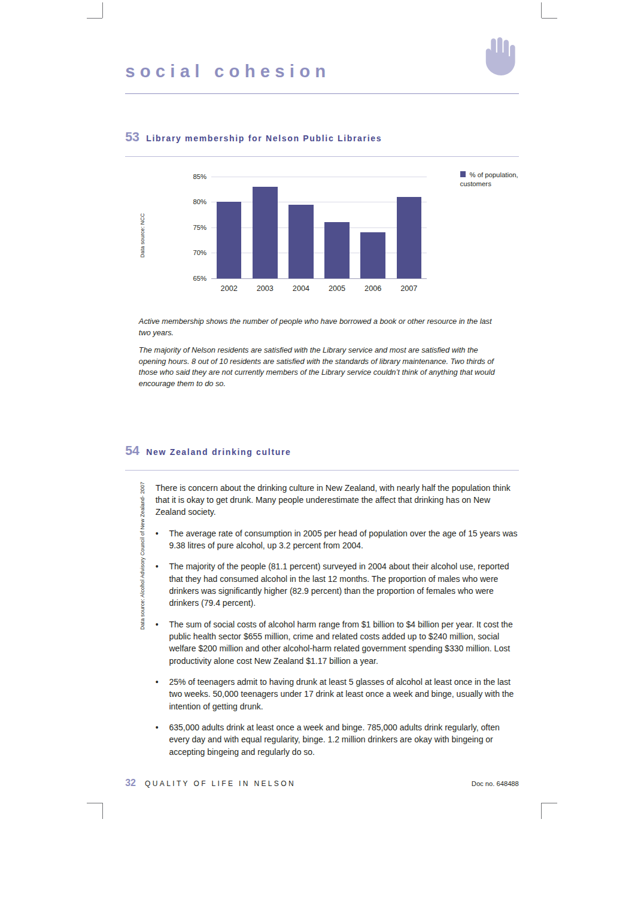social cohesion
53
Library membership for Nelson Public Libraries
Data source: NCC
85% 80% 75% 70% 65%
200220032004200520062007
% of population, customers
Active membership shows the number of people who have borrowed a book or other resource in the last two years.
The majority of Nelson residents are satisfied with the Library service and most are satisfied with the opening hours. 8 out of 10 residents are satisfied with the standards of library maintenance. Two thirds of those who said they are not currently members of the Library service couldn’t think of anything that would encourage them to do so.
54
New Zealand drinking culture
Data source: Alcohol Advisory Council of New Zealand- 2007
There is concern about the drinking culture in New Zealand, with nearly half the population think that it is okay to get drunk. Many people underestimate the affect that drinking has on New Zealand society.
The average rate of consumption in 2005 per head of population over the age of 15 years was 9.38 litres of pure alcohol, up 3.2 percent from 2004.
The majority of the people (81.1 percent) surveyed in 2004 about their alcohol use, reported that they had consumed alcohol in the last 12 months. The proportion of males who were drinkers was significantly higher (82.9 percent) than the proportion of females who were drinkers (79.4 percent).
The sum of social costs of alcohol harm range from $1 billion to $4 billion per year. It cost the public health sector $655 million, crime and related costs added up to $240 million, social welfare $200 million and other alcohol-harm related government spending $330 million. Lost productivity alone cost New Zealand $1.17 billion a year.
25% of teenagers admit to having drunk at least 5 glasses of alcohol at least once in the last two weeks. 50,000 teenagers under 17 drink at least once a week and binge, usually with the intention of getting drunk.
635,000 adults drink at least once a week and binge. 785,000 adults drink regularly, often every day and with equal regularity, binge. 1.2 million drinkers are okay with bingeing or accepting bingeing and regularly do so.
32 QUALITY OF LIFE IN NELSON
Doc no. 648488